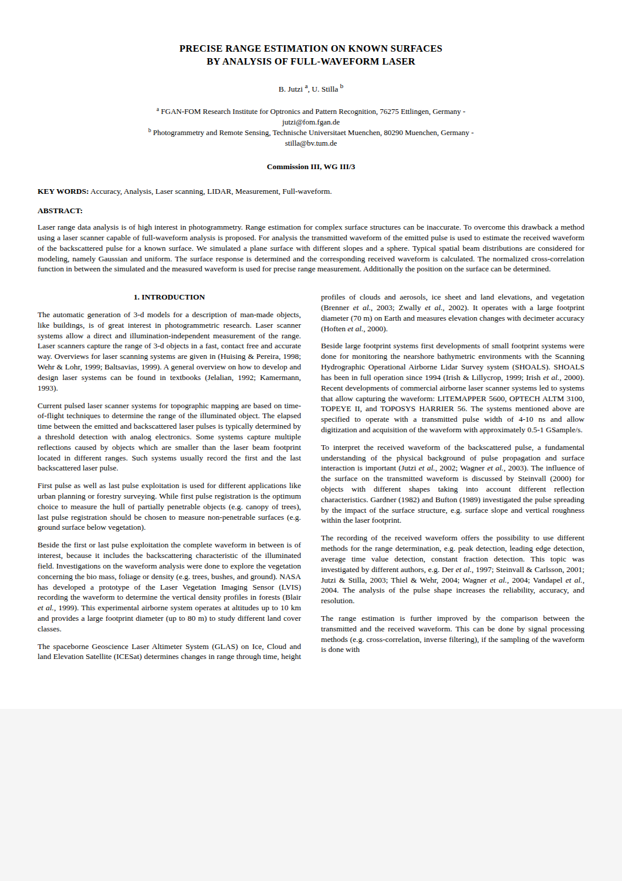Precise Range Estimation on Known Surfaces
by Analysis of Full-Waveform Laser
B. Jutzi a, U. Stilla b
a FGAN-FOM Research Institute for Optronics and Pattern Recognition, 76275 Ettlingen, Germany -
jutzi@fom.fgan.de
b Photogrammetry and Remote Sensing, Technische Universitaet Muenchen, 80290 Muenchen, Germany -
stilla@bv.tum.de
Commission III, WG III/3
KEY WORDS: Accuracy, Analysis, Laser scanning, LIDAR, Measurement, Full-waveform.
ABSTRACT:
Laser range data analysis is of high interest in photogrammetry. Range estimation for complex surface structures can be inaccurate. To overcome this drawback a method using a laser scanner capable of full-waveform analysis is proposed. For analysis the transmitted waveform of the emitted pulse is used to estimate the received waveform of the backscattered pulse for a known surface. We simulated a plane surface with different slopes and a sphere. Typical spatial beam distributions are considered for modeling, namely Gaussian and uniform. The surface response is determined and the corresponding received waveform is calculated. The normalized cross-correlation function in between the simulated and the measured waveform is used for precise range measurement. Additionally the position on the surface can be determined.
1. Introduction
The automatic generation of 3-d models for a description of man-made objects, like buildings, is of great interest in photogrammetric research. Laser scanner systems allow a direct and illumination-independent measurement of the range. Laser scanners capture the range of 3-d objects in a fast, contact free and accurate way. Overviews for laser scanning systems are given in (Huising & Pereira, 1998; Wehr & Lohr, 1999; Baltsavias, 1999). A general overview on how to develop and design laser systems can be found in textbooks (Jelalian, 1992; Kamermann, 1993).
Current pulsed laser scanner systems for topographic mapping are based on time-of-flight techniques to determine the range of the illuminated object. The elapsed time between the emitted and backscattered laser pulses is typically determined by a threshold detection with analog electronics. Some systems capture multiple reflections caused by objects which are smaller than the laser beam footprint located in different ranges. Such systems usually record the first and the last backscattered laser pulse.
First pulse as well as last pulse exploitation is used for different applications like urban planning or forestry surveying. While first pulse registration is the optimum choice to measure the hull of partially penetrable objects (e.g. canopy of trees), last pulse registration should be chosen to measure non-penetrable surfaces (e.g. ground surface below vegetation).
Beside the first or last pulse exploitation the complete waveform in between is of interest, because it includes the backscattering characteristic of the illuminated field. Investigations on the waveform analysis were done to explore the vegetation concerning the bio mass, foliage or density (e.g. trees, bushes, and ground). NASA has developed a prototype of the Laser Vegetation Imaging Sensor (LVIS) recording the waveform to determine the vertical density profiles in forests (Blair et al., 1999). This experimental airborne system operates at altitudes up to 10 km and provides a large footprint diameter (up to 80 m) to study different land cover classes.
The spaceborne Geoscience Laser Altimeter System (GLAS) on Ice, Cloud and land Elevation Satellite (ICESat) determines changes in range through time, height profiles of clouds and aerosols, ice sheet and land elevations, and vegetation (Brenner et al., 2003; Zwally et al., 2002). It operates with a large footprint diameter (70 m) on Earth and measures elevation changes with decimeter accuracy (Hoften et al., 2000).
Beside large footprint systems first developments of small footprint systems were done for monitoring the nearshore bathymetric environments with the Scanning Hydrographic Operational Airborne Lidar Survey system (SHOALS). SHOALS has been in full operation since 1994 (Irish & Lillycrop, 1999; Irish et al., 2000). Recent developments of commercial airborne laser scanner systems led to systems that allow capturing the waveform: LITEMAPPER 5600, OPTECH ALTM 3100, TOPEYE II, and TOPOSYS HARRIER 56. The systems mentioned above are specified to operate with a transmitted pulse width of 4-10 ns and allow digitization and acquisition of the waveform with approximately 0.5-1 GSample/s.
To interpret the received waveform of the backscattered pulse, a fundamental understanding of the physical background of pulse propagation and surface interaction is important (Jutzi et al., 2002; Wagner et al., 2003). The influence of the surface on the transmitted waveform is discussed by Steinvall (2000) for objects with different shapes taking into account different reflection characteristics. Gardner (1982) and Bufton (1989) investigated the pulse spreading by the impact of the surface structure, e.g. surface slope and vertical roughness within the laser footprint.
The recording of the received waveform offers the possibility to use different methods for the range determination, e.g. peak detection, leading edge detection, average time value detection, constant fraction detection. This topic was investigated by different authors, e.g. Der et al., 1997; Steinvall & Carlsson, 2001; Jutzi & Stilla, 2003; Thiel & Wehr, 2004; Wagner et al., 2004; Vandapel et al., 2004. The analysis of the pulse shape increases the reliability, accuracy, and resolution.
The range estimation is further improved by the comparison between the transmitted and the received waveform. This can be done by signal processing methods (e.g. cross-correlation, inverse filtering), if the sampling of the waveform is done with